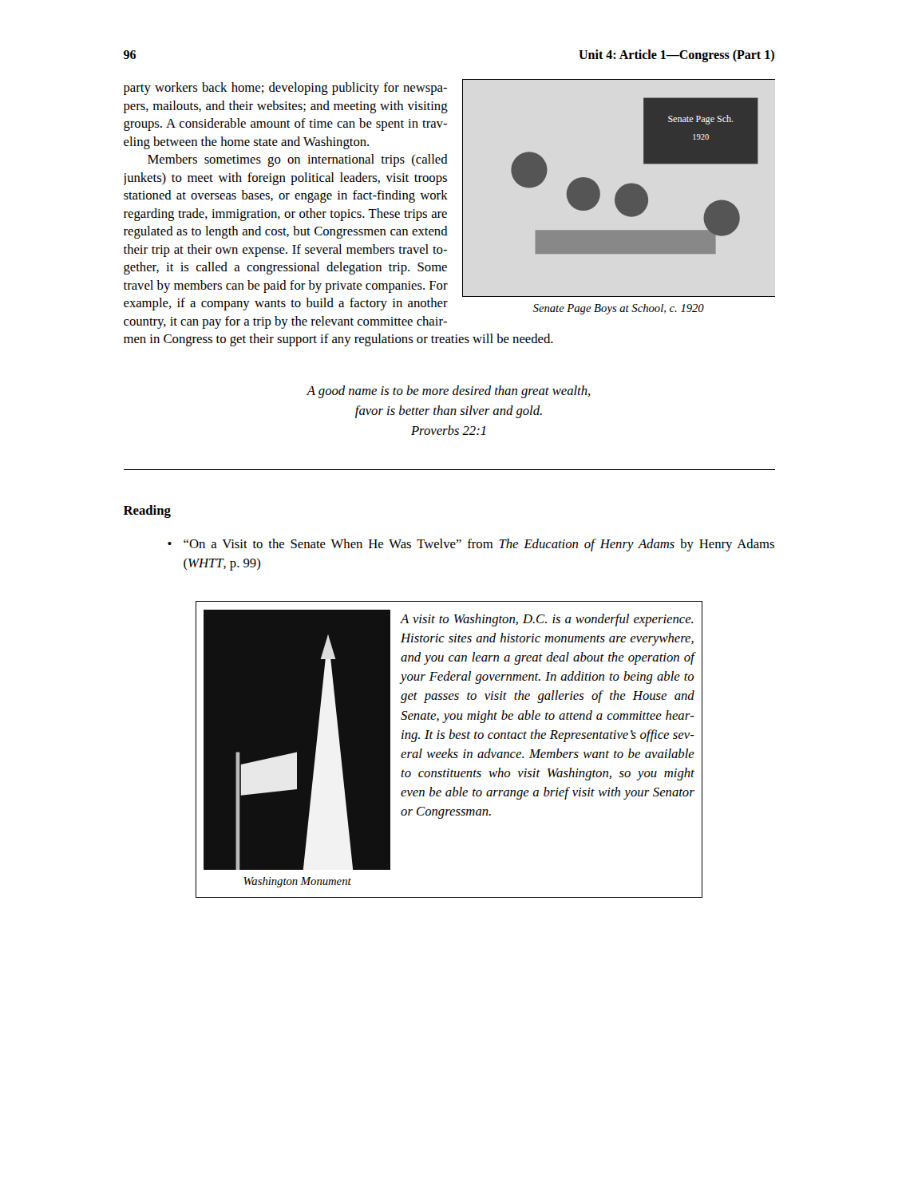96 Unit 4: Article 1—Congress (Part 1)
Senate Page Boys at School, c. 1920
party workers back home; developing publicity for newspapers, mailouts, and their websites; and meeting with visiting groups. A considerable amount of time can be spent in traveling between the home state and Washington.
Members sometimes go on international trips (called junkets) to meet with foreign political leaders, visit troops stationed at overseas bases, or engage in fact-finding work regarding trade, immigration, or other topics. These trips are regulated as to length and cost, but Congressmen can extend their trip at their own expense. If several members travel together, it is called a congressional delegation trip. Some travel by members can be paid for by private companies. For example, if a company wants to build a factory in another country, it can pay for a trip by the relevant committee chairmen in Congress to get their support if any regulations or treaties will be needed.
A good name is to be more desired than great wealth,
favor is better than silver and gold.
Proverbs 22:1
Reading
“On a Visit to the Senate When He Was Twelve” from The Education of Henry Adams by Henry Adams (WHTT, p. 99)
Washington Monument
A visit to Washington, D.C. is a wonderful experience. Historic sites and historic monuments are everywhere, and you can learn a great deal about the operation of your Federal government. In addition to being able to get passes to visit the galleries of the House and Senate, you might be able to attend a committee hearing. It is best to contact the Representative’s office several weeks in advance. Members want to be available to constituents who visit Washington, so you might even be able to arrange a brief visit with your Senator or Congressman.